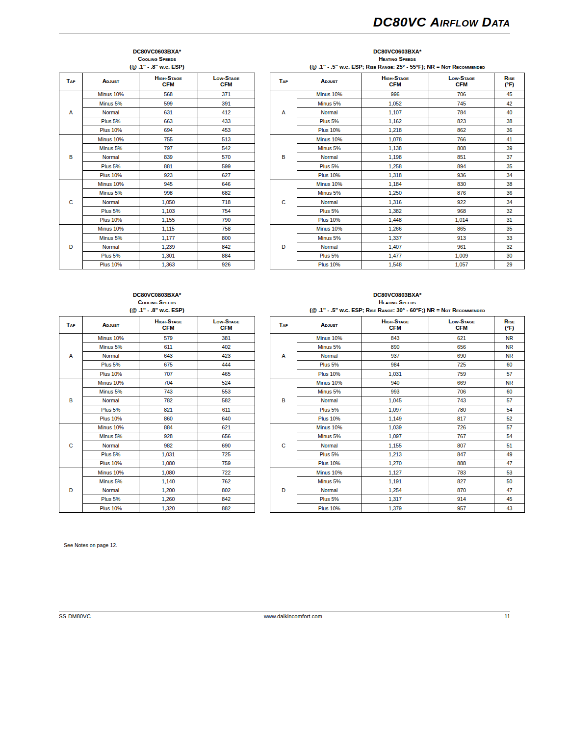DC80VC Airflow Data
DC80VC0603BXA*
Cooling Speeds
(@ .1" - .8" w.c. ESP)
| Tap | Adjust | High-Stage CFM | Low-Stage CFM |
| --- | --- | --- | --- |
| A | Minus 10% | 568 | 371 |
| Minus 5% | 599 | 391 |
| Normal | 631 | 412 |
| Plus 5% | 663 | 433 |
| Plus 10% | 694 | 453 |
| B | Minus 10% | 755 | 513 |
| Minus 5% | 797 | 542 |
| Normal | 839 | 570 |
| Plus 5% | 881 | 599 |
| Plus 10% | 923 | 627 |
| C | Minus 10% | 945 | 646 |
| Minus 5% | 998 | 682 |
| Normal | 1,050 | 718 |
| Plus 5% | 1,103 | 754 |
| Plus 10% | 1,155 | 790 |
| D | Minus 10% | 1,115 | 758 |
| Minus 5% | 1,177 | 800 |
| Normal | 1,239 | 842 |
| Plus 5% | 1,301 | 884 |
| Plus 10% | 1,363 | 926 |
DC80VC0603BXA*
Heating Speeds
(@ .1" - .5" w.c. ESP; Rise Range: 25° - 55°F); NR = Not Recommended
| Tap | Adjust | High-Stage CFM | Low-Stage CFM | Rise (°F) |
| --- | --- | --- | --- | --- |
| A | Minus 10% | 996 | 706 | 45 |
| Minus 5% | 1,052 | 745 | 42 |
| Normal | 1,107 | 784 | 40 |
| Plus 5% | 1,162 | 823 | 38 |
| Plus 10% | 1,218 | 862 | 36 |
| B | Minus 10% | 1,078 | 766 | 41 |
| Minus 5% | 1,138 | 808 | 39 |
| Normal | 1,198 | 851 | 37 |
| Plus 5% | 1,258 | 894 | 35 |
| Plus 10% | 1,318 | 936 | 34 |
| C | Minus 10% | 1,184 | 830 | 38 |
| Minus 5% | 1,250 | 876 | 36 |
| Normal | 1,316 | 922 | 34 |
| Plus 5% | 1,382 | 968 | 32 |
| Plus 10% | 1,448 | 1,014 | 31 |
| D | Minus 10% | 1,266 | 865 | 35 |
| Minus 5% | 1,337 | 913 | 33 |
| Normal | 1,407 | 961 | 32 |
| Plus 5% | 1,477 | 1,009 | 30 |
| Plus 10% | 1,548 | 1,057 | 29 |
DC80VC0803BXA*
Cooling Speeds
(@ .1" - .8" w.c. ESP)
| Tap | Adjust | High-Stage CFM | Low-Stage CFM |
| --- | --- | --- | --- |
| A | Minus 10% | 579 | 381 |
| Minus 5% | 611 | 402 |
| Normal | 643 | 423 |
| Plus 5% | 675 | 444 |
| Plus 10% | 707 | 465 |
| B | Minus 10% | 704 | 524 |
| Minus 5% | 743 | 553 |
| Normal | 782 | 582 |
| Plus 5% | 821 | 611 |
| Plus 10% | 860 | 640 |
| C | Minus 10% | 884 | 621 |
| Minus 5% | 928 | 656 |
| Normal | 982 | 690 |
| Plus 5% | 1,031 | 725 |
| Plus 10% | 1,080 | 759 |
| D | Minus 10% | 1,080 | 722 |
| Minus 5% | 1,140 | 762 |
| Normal | 1,200 | 802 |
| Plus 5% | 1,260 | 842 |
| Plus 10% | 1,320 | 882 |
DC80VC0803BXA*
Heating Speeds
(@ .1" - .5" w.c. ESP; Rise Range: 30° - 60°F;) NR = Not Recommended
| Tap | Adjust | High-Stage CFM | Low-Stage CFM | Rise (°F) |
| --- | --- | --- | --- | --- |
| A | Minus 10% | 843 | 621 | NR |
| Minus 5% | 890 | 656 | NR |
| Normal | 937 | 690 | NR |
| Plus 5% | 984 | 725 | 60 |
| Plus 10% | 1,031 | 759 | 57 |
| B | Minus 10% | 940 | 669 | NR |
| Minus 5% | 993 | 706 | 60 |
| Normal | 1,045 | 743 | 57 |
| Plus 5% | 1,097 | 780 | 54 |
| Plus 10% | 1,149 | 817 | 52 |
| C | Minus 10% | 1,039 | 726 | 57 |
| Minus 5% | 1,097 | 767 | 54 |
| Normal | 1,155 | 807 | 51 |
| Plus 5% | 1,213 | 847 | 49 |
| Plus 10% | 1,270 | 888 | 47 |
| D | Minus 10% | 1,127 | 783 | 53 |
| Minus 5% | 1,191 | 827 | 50 |
| Normal | 1,254 | 870 | 47 |
| Plus 5% | 1,317 | 914 | 45 |
| Plus 10% | 1,379 | 957 | 43 |
See Notes on page 12.
SS-DM80VC
www.daikincomfort.com
11